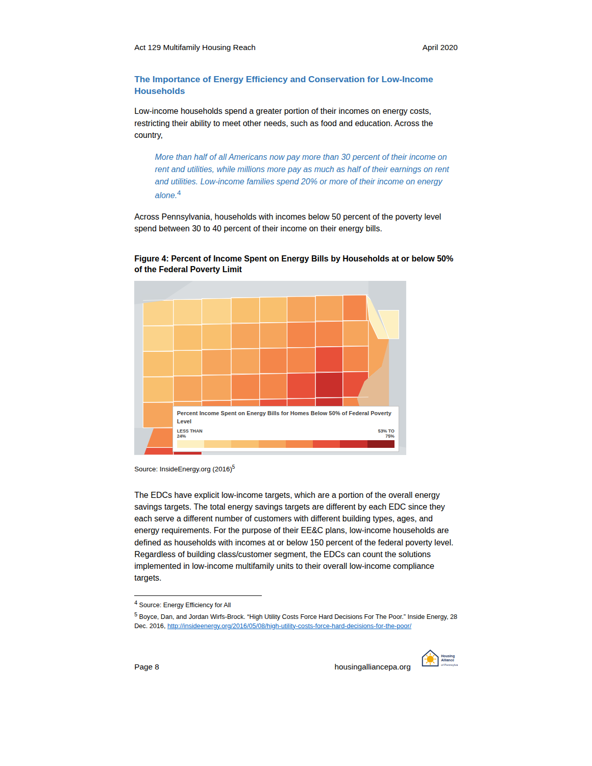Act 129 Multifamily Housing Reach
April 2020
The Importance of Energy Efficiency and Conservation for Low-Income Households
Low-income households spend a greater portion of their incomes on energy costs, restricting their ability to meet other needs, such as food and education. Across the country,
More than half of all Americans now pay more than 30 percent of their income on rent and utilities, while millions more pay as much as half of their earnings on rent and utilities. Low-income families spend 20% or more of their income on energy alone.4
Across Pennsylvania, households with incomes below 50 percent of the poverty level spend between 30 to 40 percent of their income on their energy bills.
Figure 4: Percent of Income Spent on Energy Bills by Households at or below 50% of the Federal Poverty Limit
Percent Income Spent on Energy Bills for Homes Below 50% of Federal Poverty Level
LESS THAN
24%
53% TO
75%
Source: InsideEnergy.org (2016)5
The EDCs have explicit low-income targets, which are a portion of the overall energy savings targets. The total energy savings targets are different by each EDC since they each serve a different number of customers with different building types, ages, and energy requirements. For the purpose of their EE&C plans, low-income households are defined as households with incomes at or below 150 percent of the federal poverty level. Regardless of building class/customer segment, the EDCs can count the solutions implemented in low-income multifamily units to their overall low-income compliance targets.
4 Source: Energy Efficiency for All
5 Boyce, Dan, and Jordan Wirfs-Brock. “High Utility Costs Force Hard Decisions For The Poor.” Inside Energy, 28 Dec. 2016, http://insideenergy.org/2016/05/08/high-utility-costs-force-hard-decisions-for-the-poor/
Page 8
housingalliancepa.org
Housing Alliance of Pennsylvania